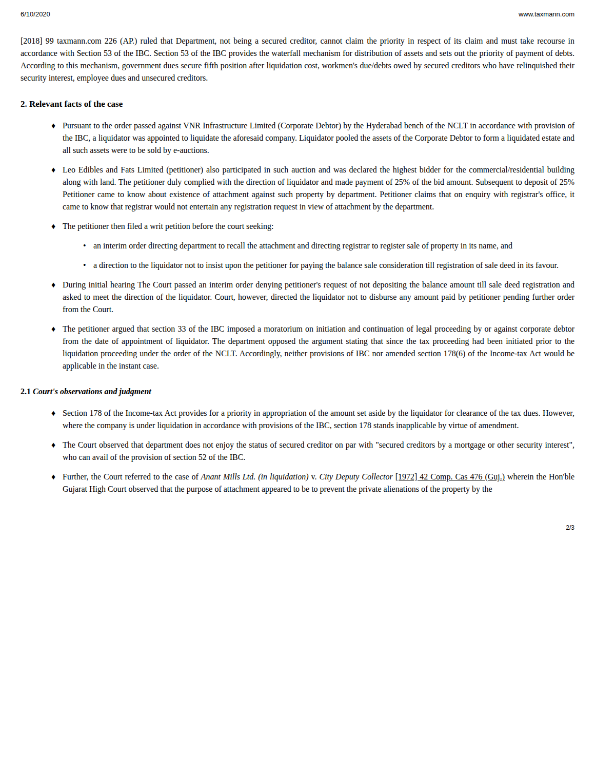6/10/2020 www.taxmann.com
[2018] 99 taxmann.com 226 (AP.) ruled that Department, not being a secured creditor, cannot claim the priority in respect of its claim and must take recourse in accordance with Section 53 of the IBC. Section 53 of the IBC provides the waterfall mechanism for distribution of assets and sets out the priority of payment of debts. According to this mechanism, government dues secure fifth position after liquidation cost, workmen's due/debts owed by secured creditors who have relinquished their security interest, employee dues and unsecured creditors.
2. Relevant facts of the case
Pursuant to the order passed against VNR Infrastructure Limited (Corporate Debtor) by the Hyderabad bench of the NCLT in accordance with provision of the IBC, a liquidator was appointed to liquidate the aforesaid company. Liquidator pooled the assets of the Corporate Debtor to form a liquidated estate and all such assets were to be sold by e-auctions.
Leo Edibles and Fats Limited (petitioner) also participated in such auction and was declared the highest bidder for the commercial/residential building along with land. The petitioner duly complied with the direction of liquidator and made payment of 25% of the bid amount. Subsequent to deposit of 25% Petitioner came to know about existence of attachment against such property by department. Petitioner claims that on enquiry with registrar's office, it came to know that registrar would not entertain any registration request in view of attachment by the department.
The petitioner then filed a writ petition before the court seeking:
an interim order directing department to recall the attachment and directing registrar to register sale of property in its name, and
a direction to the liquidator not to insist upon the petitioner for paying the balance sale consideration till registration of sale deed in its favour.
During initial hearing The Court passed an interim order denying petitioner's request of not depositing the balance amount till sale deed registration and asked to meet the direction of the liquidator. Court, however, directed the liquidator not to disburse any amount paid by petitioner pending further order from the Court.
The petitioner argued that section 33 of the IBC imposed a moratorium on initiation and continuation of legal proceeding by or against corporate debtor from the date of appointment of liquidator. The department opposed the argument stating that since the tax proceeding had been initiated prior to the liquidation proceeding under the order of the NCLT. Accordingly, neither provisions of IBC nor amended section 178(6) of the Income-tax Act would be applicable in the instant case.
2.1 Court's observations and judgment
Section 178 of the Income-tax Act provides for a priority in appropriation of the amount set aside by the liquidator for clearance of the tax dues. However, where the company is under liquidation in accordance with provisions of the IBC, section 178 stands inapplicable by virtue of amendment.
The Court observed that department does not enjoy the status of secured creditor on par with "secured creditors by a mortgage or other security interest", who can avail of the provision of section 52 of the IBC.
Further, the Court referred to the case of Anant Mills Ltd. (in liquidation) v. City Deputy Collector [1972] 42 Comp. Cas 476 (Guj.) wherein the Hon'ble Gujarat High Court observed that the purpose of attachment appeared to be to prevent the private alienations of the property by the
2/3